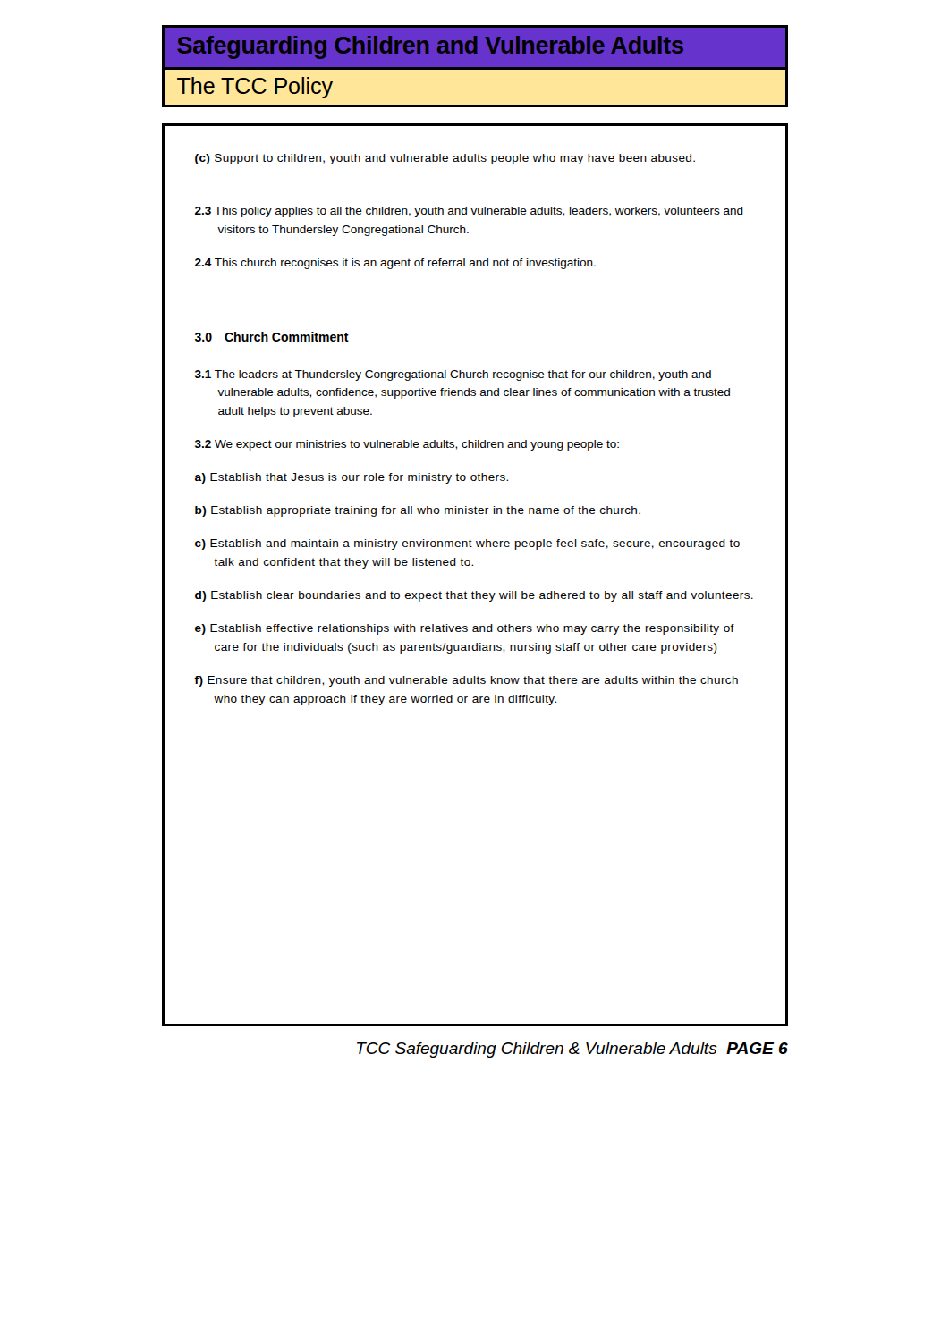Safeguarding Children and Vulnerable Adults
The TCC Policy
(c) Support to children, youth and vulnerable adults people who may have been abused.
2.3 This policy applies to all the children, youth and vulnerable adults, leaders, workers, volunteers and visitors to Thundersley Congregational Church.
2.4 This church recognises it is an agent of referral and not of investigation.
3.0 Church Commitment
3.1 The leaders at Thundersley Congregational Church recognise that for our children, youth and vulnerable adults, confidence, supportive friends and clear lines of communication with a trusted adult helps to prevent abuse.
3.2 We expect our ministries to vulnerable adults, children and young people to:
a) Establish that Jesus is our role for ministry to others.
b) Establish appropriate training for all who minister in the name of the church.
c) Establish and maintain a ministry environment where people feel safe, secure, encouraged to talk and confident that they will be listened to.
d) Establish clear boundaries and to expect that they will be adhered to by all staff and volunteers.
e) Establish effective relationships with relatives and others who may carry the responsibility of care for the individuals (such as parents/guardians, nursing staff or other care providers)
f) Ensure that children, youth and vulnerable adults know that there are adults within the church who they can approach if they are worried or are in difficulty.
TCC Safeguarding Children & Vulnerable Adults PAGE 6